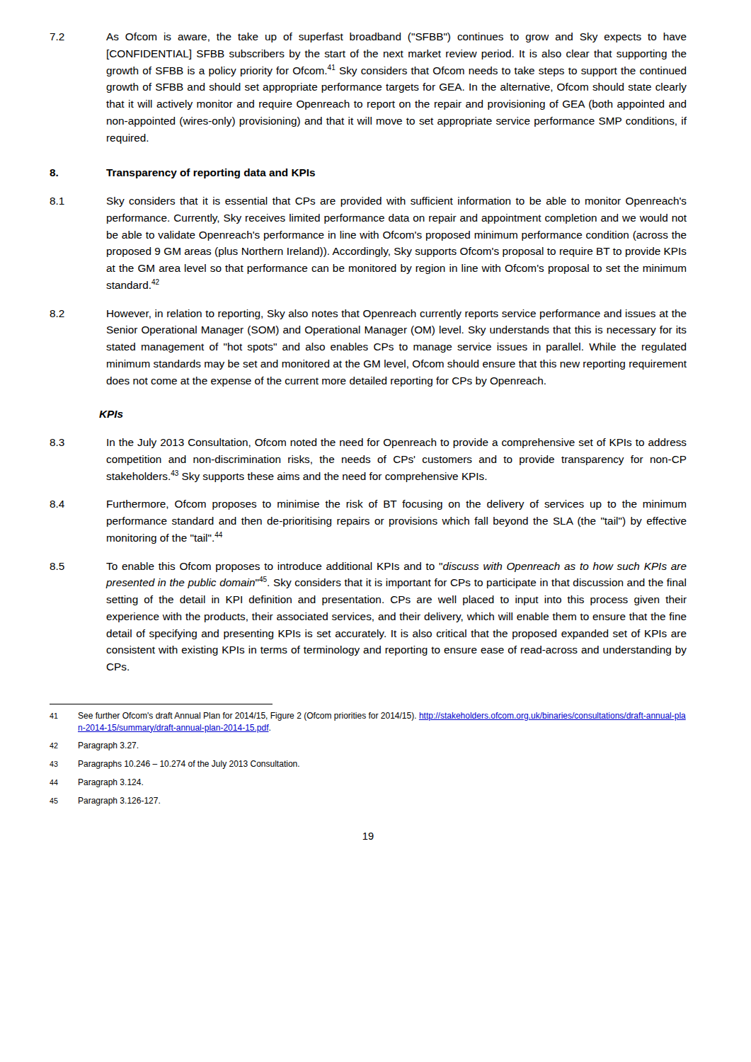7.2
As Ofcom is aware, the take up of superfast broadband ("SFBB") continues to grow and Sky expects to have [CONFIDENTIAL] SFBB subscribers by the start of the next market review period. It is also clear that supporting the growth of SFBB is a policy priority for Ofcom.41 Sky considers that Ofcom needs to take steps to support the continued growth of SFBB and should set appropriate performance targets for GEA. In the alternative, Ofcom should state clearly that it will actively monitor and require Openreach to report on the repair and provisioning of GEA (both appointed and non-appointed (wires-only) provisioning) and that it will move to set appropriate service performance SMP conditions, if required.
8. Transparency of reporting data and KPIs
8.1
Sky considers that it is essential that CPs are provided with sufficient information to be able to monitor Openreach's performance. Currently, Sky receives limited performance data on repair and appointment completion and we would not be able to validate Openreach's performance in line with Ofcom's proposed minimum performance condition (across the proposed 9 GM areas (plus Northern Ireland)). Accordingly, Sky supports Ofcom's proposal to require BT to provide KPIs at the GM area level so that performance can be monitored by region in line with Ofcom's proposal to set the minimum standard.42
8.2
However, in relation to reporting, Sky also notes that Openreach currently reports service performance and issues at the Senior Operational Manager (SOM) and Operational Manager (OM) level. Sky understands that this is necessary for its stated management of "hot spots" and also enables CPs to manage service issues in parallel. While the regulated minimum standards may be set and monitored at the GM level, Ofcom should ensure that this new reporting requirement does not come at the expense of the current more detailed reporting for CPs by Openreach.
KPIs
8.3
In the July 2013 Consultation, Ofcom noted the need for Openreach to provide a comprehensive set of KPIs to address competition and non-discrimination risks, the needs of CPs' customers and to provide transparency for non-CP stakeholders.43 Sky supports these aims and the need for comprehensive KPIs.
8.4
Furthermore, Ofcom proposes to minimise the risk of BT focusing on the delivery of services up to the minimum performance standard and then de-prioritising repairs or provisions which fall beyond the SLA (the "tail") by effective monitoring of the "tail".44
8.5
To enable this Ofcom proposes to introduce additional KPIs and to "discuss with Openreach as to how such KPIs are presented in the public domain"45. Sky considers that it is important for CPs to participate in that discussion and the final setting of the detail in KPI definition and presentation. CPs are well placed to input into this process given their experience with the products, their associated services, and their delivery, which will enable them to ensure that the fine detail of specifying and presenting KPIs is set accurately. It is also critical that the proposed expanded set of KPIs are consistent with existing KPIs in terms of terminology and reporting to ensure ease of read-across and understanding by CPs.
41
See further Ofcom's draft Annual Plan for 2014/15, Figure 2 (Ofcom priorities for 2014/15). http://stakeholders.ofcom.org.uk/binaries/consultations/draft-annual-plan-2014-15/summary/draft-annual-plan-2014-15.pdf.
42
Paragraph 3.27.
43
Paragraphs 10.246 – 10.274 of the July 2013 Consultation.
44
Paragraph 3.124.
45
Paragraph 3.126-127.
19